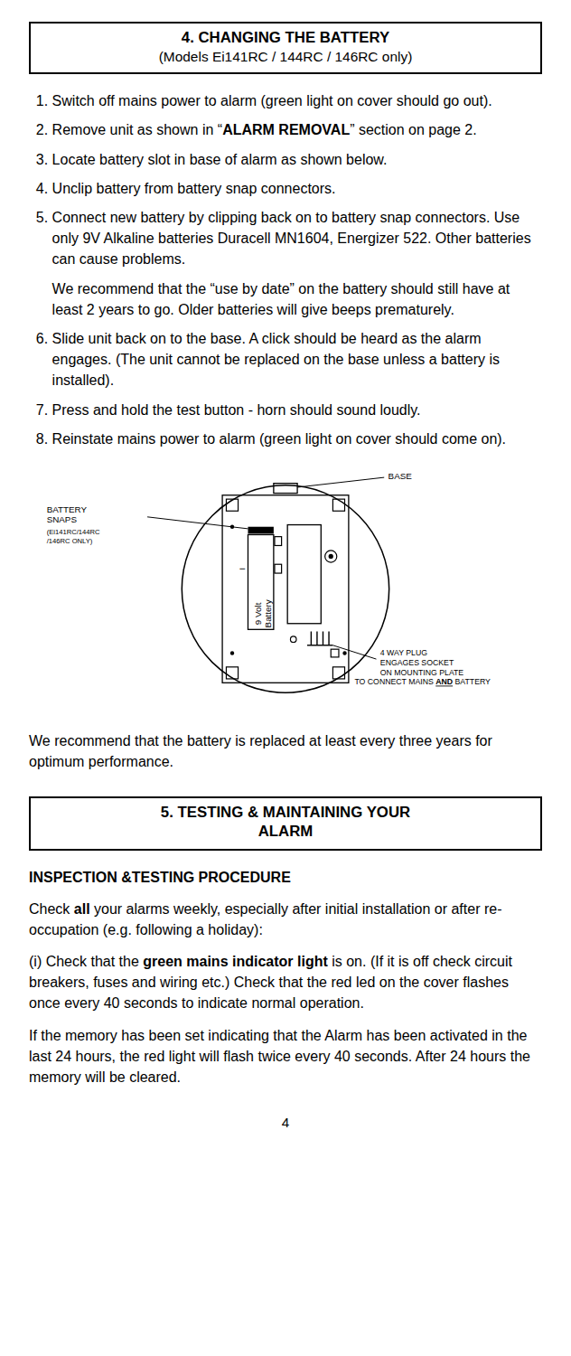4. CHANGING THE BATTERY (Models Ei141RC / 144RC / 146RC only)
Switch off mains power to alarm (green light on cover should go out).
Remove unit as shown in “ALARM REMOVAL” section on page 2.
Locate battery slot in base of alarm as shown below.
Unclip battery from battery snap connectors.
Connect new battery by clipping back on to battery snap connectors. Use only 9V Alkaline batteries Duracell MN1604, Energizer 522. Other batteries can cause problems.
We recommend that the “use by date” on the battery should still have at least 2 years to go. Older batteries will give beeps prematurely.
Slide unit back on to the base. A click should be heard as the alarm engages. (The unit cannot be replaced on the base unless a battery is installed).
Press and hold the test button - horn should sound loudly.
Reinstate mains power to alarm (green light on cover should come on).
9 Volt Battery − BASE BATTERY SNAPS (Ei141RC/144RC /146RC ONLY) 4 WAY PLUG ENGAGES SOCKET ON MOUNTING PLATE TO CONNECT MAINS AND BATTERY
We recommend that the battery is replaced at least every three years for optimum performance.
5. TESTING & MAINTAINING YOUR
ALARM
Inspection &Testing Procedure
Check all your alarms weekly, especially after initial installation or after re-occupation (e.g. following a holiday):
(i) Check that the green mains indicator light is on. (If it is off check circuit breakers, fuses and wiring etc.) Check that the red led on the cover flashes once every 40 seconds to indicate normal operation.
If the memory has been set indicating that the Alarm has been activated in the last 24 hours, the red light will flash twice every 40 seconds. After 24 hours the memory will be cleared.
4